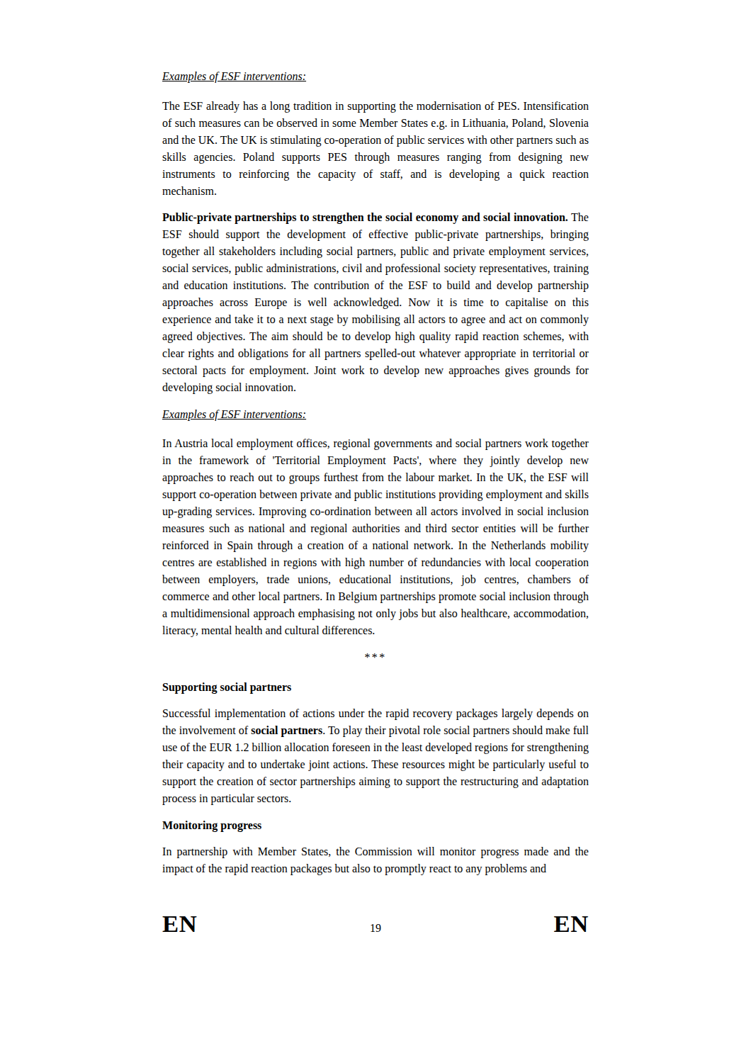Examples of ESF interventions:
The ESF already has a long tradition in supporting the modernisation of PES. Intensification of such measures can be observed in some Member States e.g. in Lithuania, Poland, Slovenia and the UK. The UK is stimulating co-operation of public services with other partners such as skills agencies. Poland supports PES through measures ranging from designing new instruments to reinforcing the capacity of staff, and is developing a quick reaction mechanism.
Public-private partnerships to strengthen the social economy and social innovation. The ESF should support the development of effective public-private partnerships, bringing together all stakeholders including social partners, public and private employment services, social services, public administrations, civil and professional society representatives, training and education institutions. The contribution of the ESF to build and develop partnership approaches across Europe is well acknowledged. Now it is time to capitalise on this experience and take it to a next stage by mobilising all actors to agree and act on commonly agreed objectives. The aim should be to develop high quality rapid reaction schemes, with clear rights and obligations for all partners spelled-out whatever appropriate in territorial or sectoral pacts for employment. Joint work to develop new approaches gives grounds for developing social innovation.
Examples of ESF interventions:
In Austria local employment offices, regional governments and social partners work together in the framework of 'Territorial Employment Pacts', where they jointly develop new approaches to reach out to groups furthest from the labour market. In the UK, the ESF will support co-operation between private and public institutions providing employment and skills up-grading services. Improving co-ordination between all actors involved in social inclusion measures such as national and regional authorities and third sector entities will be further reinforced in Spain through a creation of a national network. In the Netherlands mobility centres are established in regions with high number of redundancies with local cooperation between employers, trade unions, educational institutions, job centres, chambers of commerce and other local partners. In Belgium partnerships promote social inclusion through a multidimensional approach emphasising not only jobs but also healthcare, accommodation, literacy, mental health and cultural differences.
***
Supporting social partners
Successful implementation of actions under the rapid recovery packages largely depends on the involvement of social partners. To play their pivotal role social partners should make full use of the EUR 1.2 billion allocation foreseen in the least developed regions for strengthening their capacity and to undertake joint actions. These resources might be particularly useful to support the creation of sector partnerships aiming to support the restructuring and adaptation process in particular sectors.
Monitoring progress
In partnership with Member States, the Commission will monitor progress made and the impact of the rapid reaction packages but also to promptly react to any problems and
EN 19 EN